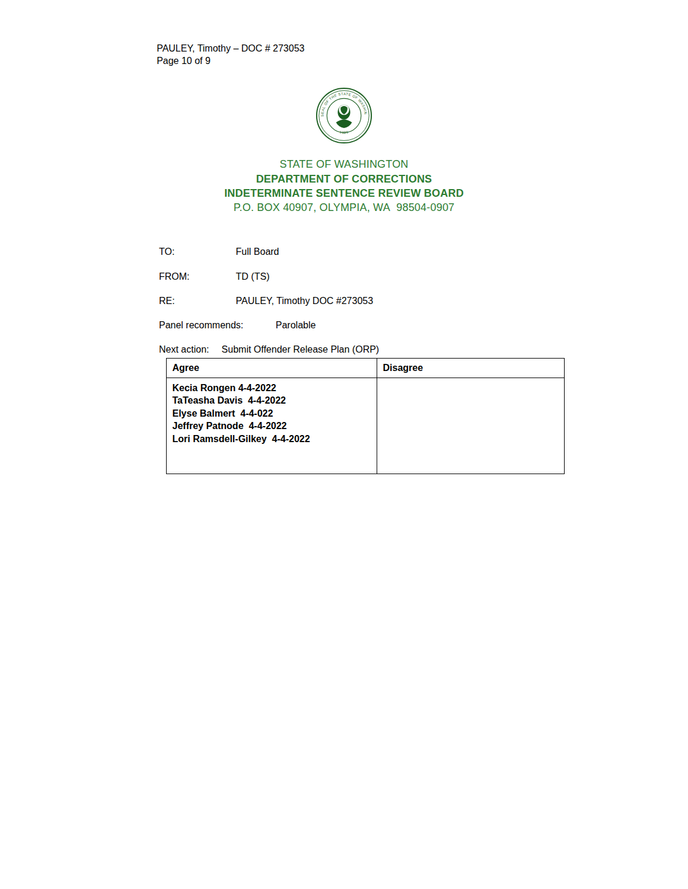PAULEY, Timothy – DOC # 273053
Page 10 of 9
THE SEAL OF THE STATE OF WASHINGTON 1889
STATE OF WASHINGTON
DEPARTMENT OF CORRECTIONS
INDETERMINATE SENTENCE REVIEW BOARD
P.O. BOX 40907, OLYMPIA, WA 98504-0907
TO: Full Board
FROM: TD (TS)
RE: PAULEY, Timothy DOC #273053
Panel recommends: Parolable
Next action: Submit Offender Release Plan (ORP)
| Agree | Disagree |
| --- | --- |
| Kecia Rongen 4-4-2022 TaTeasha Davis 4-4-2022 Elyse Balmert 4-4-022 Jeffrey Patnode 4-4-2022 Lori Ramsdell-Gilkey 4-4-2022 | |